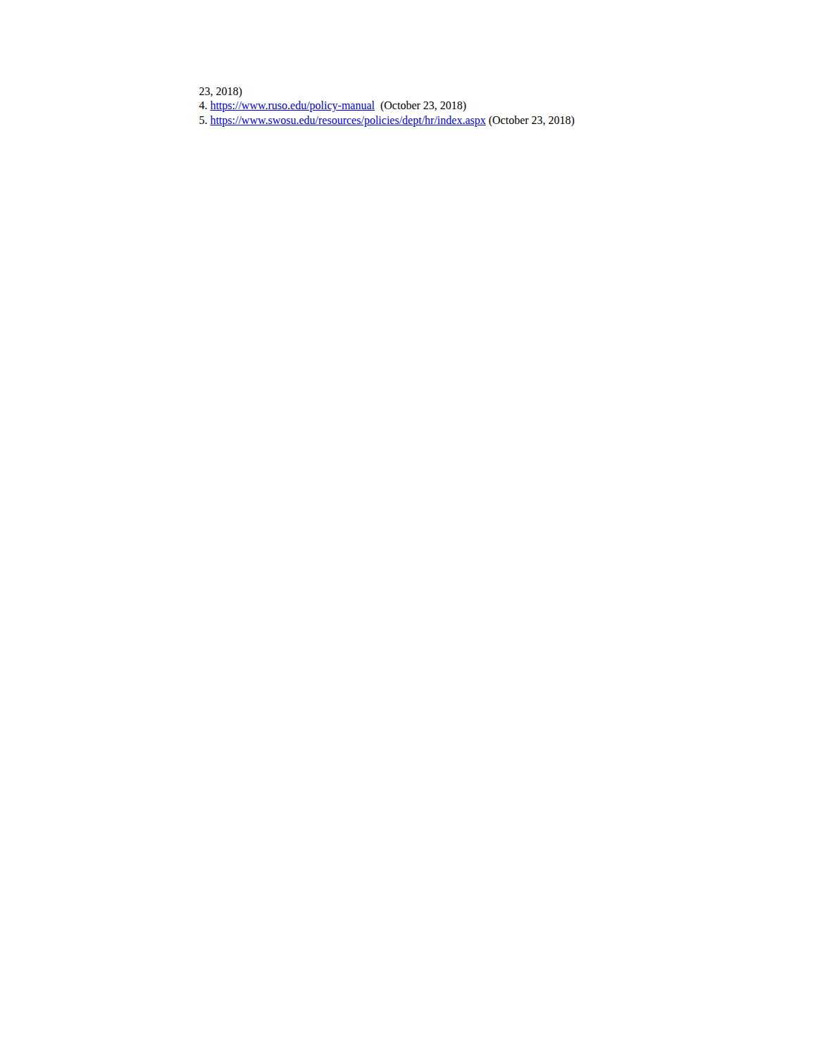23, 2018)
4. https://www.ruso.edu/policy-manual (October 23, 2018)
5. https://www.swosu.edu/resources/policies/dept/hr/index.aspx (October 23, 2018)